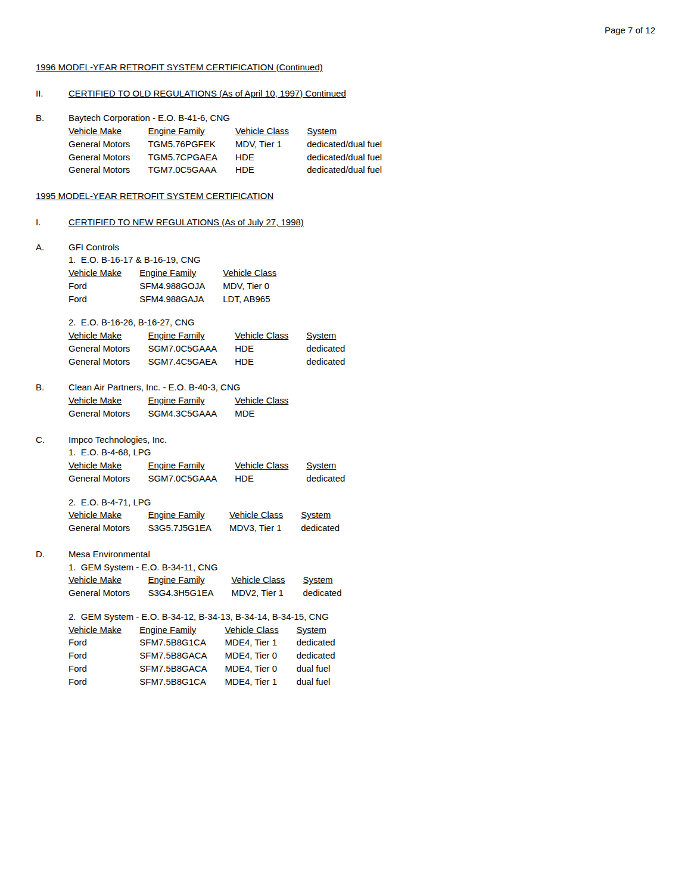Page 7 of 12
1996 MODEL-YEAR RETROFIT SYSTEM CERTIFICATION (Continued)
II.
CERTIFIED TO OLD REGULATIONS (As of April 10, 1997) Continued
B.
Baytech Corporation - E.O. B-41-6, CNG
| Vehicle Make | Engine Family | Vehicle Class | System |
| --- | --- | --- | --- |
| General Motors | TGM5.76PGFEK | MDV, Tier 1 | dedicated/dual fuel |
| General Motors | TGM5.7CPGAEA | HDE | dedicated/dual fuel |
| General Motors | TGM7.0C5GAAA | HDE | dedicated/dual fuel |
1995 MODEL-YEAR RETROFIT SYSTEM CERTIFICATION
I.
CERTIFIED TO NEW REGULATIONS (As of July 27, 1998)
A.
GFI Controls
1. E.O. B-16-17 & B-16-19, CNG
| Vehicle Make | Engine Family | Vehicle Class |
| --- | --- | --- |
| Ford | SFM4.988GOJA | MDV, Tier 0 |
| Ford | SFM4.988GAJA | LDT, AB965 |
2. E.O. B-16-26, B-16-27, CNG
| Vehicle Make | Engine Family | Vehicle Class | System |
| --- | --- | --- | --- |
| General Motors | SGM7.0C5GAAA | HDE | dedicated |
| General Motors | SGM7.4C5GAEA | HDE | dedicated |
B.
Clean Air Partners, Inc. - E.O. B-40-3, CNG
| Vehicle Make | Engine Family | Vehicle Class |
| --- | --- | --- |
| General Motors | SGM4.3C5GAAA | MDE |
C.
Impco Technologies, Inc.
1. E.O. B-4-68, LPG
| Vehicle Make | Engine Family | Vehicle Class | System |
| --- | --- | --- | --- |
| General Motors | SGM7.0C5GAAA | HDE | dedicated |
2. E.O. B-4-71, LPG
| Vehicle Make | Engine Family | Vehicle Class | System |
| --- | --- | --- | --- |
| General Motors | S3G5.7J5G1EA | MDV3, Tier 1 | dedicated |
D.
Mesa Environmental
1. GEM System - E.O. B-34-11, CNG
| Vehicle Make | Engine Family | Vehicle Class | System |
| --- | --- | --- | --- |
| General Motors | S3G4.3H5G1EA | MDV2, Tier 1 | dedicated |
2. GEM System - E.O. B-34-12, B-34-13, B-34-14, B-34-15, CNG
| Vehicle Make | Engine Family | Vehicle Class | System |
| --- | --- | --- | --- |
| Ford | SFM7.5B8G1CA | MDE4, Tier 1 | dedicated |
| Ford | SFM7.5B8GACA | MDE4, Tier 0 | dedicated |
| Ford | SFM7.5B8GACA | MDE4, Tier 0 | dual fuel |
| Ford | SFM7.5B8G1CA | MDE4, Tier 1 | dual fuel |